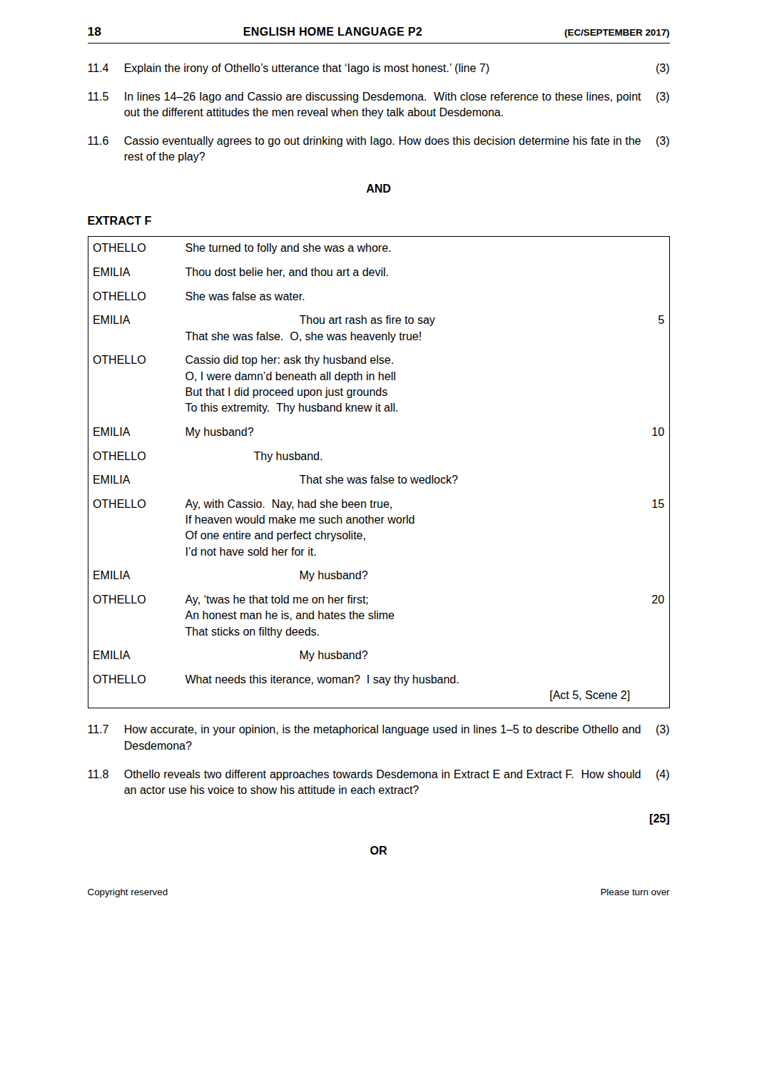18 ENGLISH HOME LANGUAGE P2 (EC/SEPTEMBER 2017)
11.4 Explain the irony of Othello’s utterance that ‘Iago is most honest.’ (line 7) (3)
11.5 In lines 14–26 Iago and Cassio are discussing Desdemona. With close reference to these lines, point out the different attitudes the men reveal when they talk about Desdemona. (3)
11.6 Cassio eventually agrees to go out drinking with Iago. How does this decision determine his fate in the rest of the play? (3)
AND
EXTRACT F
| OTHELLO | She turned to folly and she was a whore. | |
| EMILIA | Thou dost belie her, and thou art a devil. | |
| OTHELLO | She was false as water. | |
| EMILIA | Thou art rash as fire to say That she was false. O, she was heavenly true! | 5 |
| OTHELLO | Cassio did top her: ask thy husband else. O, I were damn’d beneath all depth in hell But that I did proceed upon just grounds To this extremity. Thy husband knew it all. | |
| EMILIA | My husband? | 10 |
| OTHELLO | Thy husband. | |
| EMILIA | That she was false to wedlock? | |
| OTHELLO | Ay, with Cassio. Nay, had she been true, If heaven would make me such another world Of one entire and perfect chrysolite, I’d not have sold her for it. | 15 |
| EMILIA | My husband? | |
| OTHELLO | Ay, ‘twas he that told me on her first; An honest man he is, and hates the slime That sticks on filthy deeds. | 20 |
| EMILIA | My husband? | |
| OTHELLO | What needs this iterance, woman? I say thy husband. [Act 5, Scene 2] | |
11.7 How accurate, in your opinion, is the metaphorical language used in lines 1–5 to describe Othello and Desdemona? (3)
11.8 Othello reveals two different approaches towards Desdemona in Extract E and Extract F. How should an actor use his voice to show his attitude in each extract? (4)
[25]
OR
Copyright reserved Please turn over